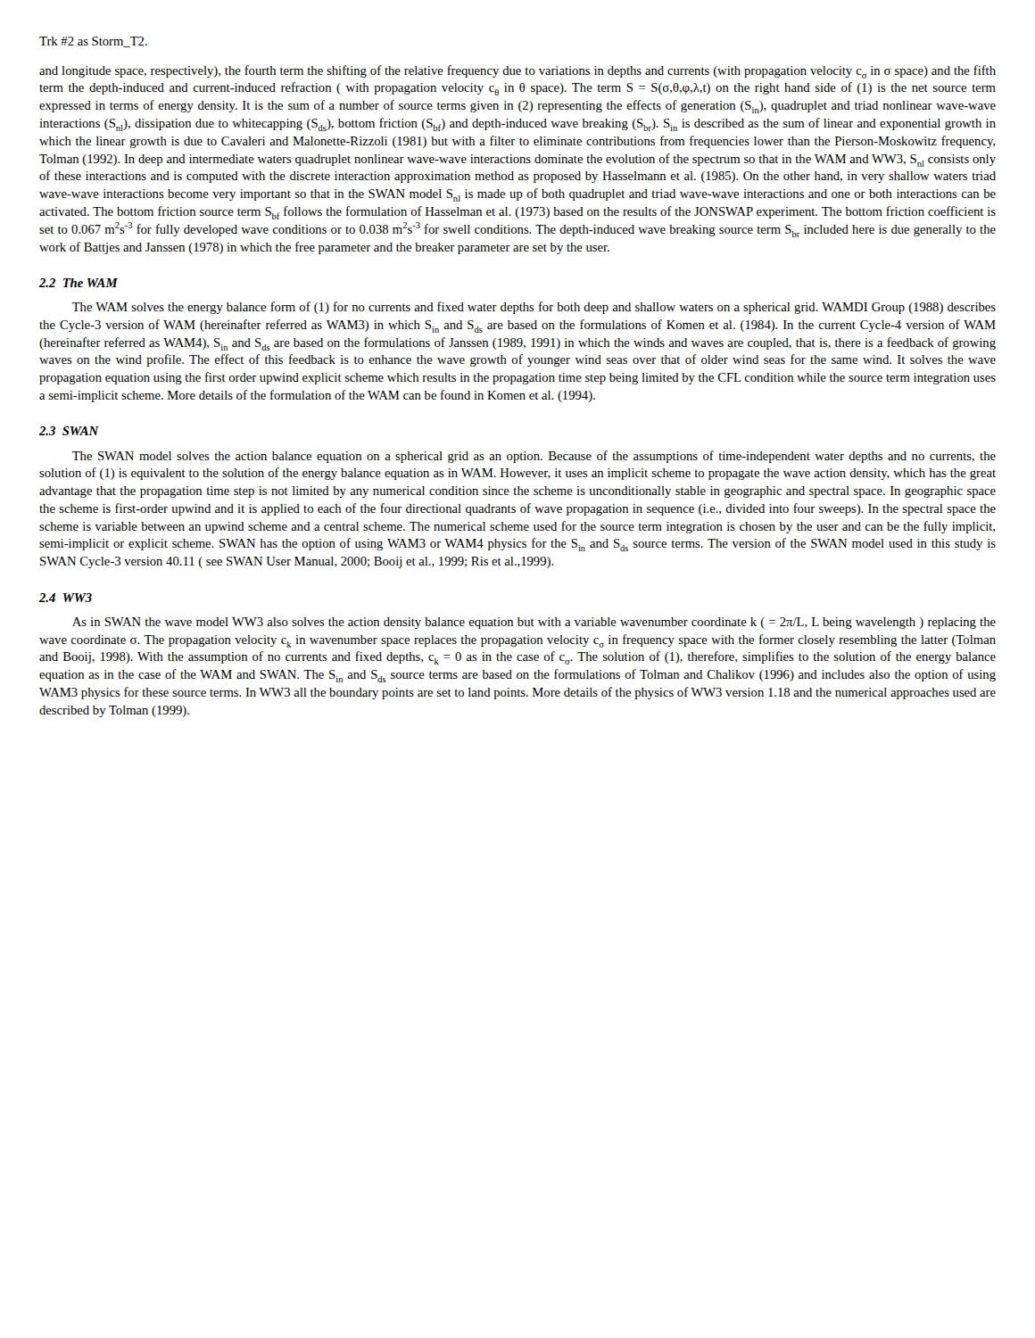Trk #2 as Storm_T2.
and longitude space, respectively), the fourth term the shifting of the relative frequency due to variations in depths and currents (with propagation velocity cσ in σ space) and the fifth term the depth-induced and current-induced refraction ( with propagation velocity cθ in θ space). The term S = S(σ,θ,φ,λ,t) on the right hand side of (1) is the net source term expressed in terms of energy density. It is the sum of a number of source terms given in (2) representing the effects of generation (Sin), quadruplet and triad nonlinear wave-wave interactions (Snl), dissipation due to whitecapping (Sds), bottom friction (Sbf) and depth-induced wave breaking (Sbr). Sin is described as the sum of linear and exponential growth in which the linear growth is due to Cavaleri and Malonette-Rizzoli (1981) but with a filter to eliminate contributions from frequencies lower than the Pierson-Moskowitz frequency, Tolman (1992). In deep and intermediate waters quadruplet nonlinear wave-wave interactions dominate the evolution of the spectrum so that in the WAM and WW3, Snl consists only of these interactions and is computed with the discrete interaction approximation method as proposed by Hasselmann et al. (1985). On the other hand, in very shallow waters triad wave-wave interactions become very important so that in the SWAN model Snl is made up of both quadruplet and triad wave-wave interactions and one or both interactions can be activated. The bottom friction source term Sbf follows the formulation of Hasselman et al. (1973) based on the results of the JONSWAP experiment. The bottom friction coefficient is set to 0.067 m2s-3 for fully developed wave conditions or to 0.038 m2s-3 for swell conditions. The depth-induced wave breaking source term Sbr included here is due generally to the work of Battjes and Janssen (1978) in which the free parameter and the breaker parameter are set by the user.
2.2 The WAM
The WAM solves the energy balance form of (1) for no currents and fixed water depths for both deep and shallow waters on a spherical grid. WAMDI Group (1988) describes the Cycle-3 version of WAM (hereinafter referred as WAM3) in which Sin and Sds are based on the formulations of Komen et al. (1984). In the current Cycle-4 version of WAM (hereinafter referred as WAM4), Sin and Sds are based on the formulations of Janssen (1989, 1991) in which the winds and waves are coupled, that is, there is a feedback of growing waves on the wind profile. The effect of this feedback is to enhance the wave growth of younger wind seas over that of older wind seas for the same wind. It solves the wave propagation equation using the first order upwind explicit scheme which results in the propagation time step being limited by the CFL condition while the source term integration uses a semi-implicit scheme. More details of the formulation of the WAM can be found in Komen et al. (1994).
2.3 SWAN
The SWAN model solves the action balance equation on a spherical grid as an option. Because of the assumptions of time-independent water depths and no currents, the solution of (1) is equivalent to the solution of the energy balance equation as in WAM. However, it uses an implicit scheme to propagate the wave action density, which has the great advantage that the propagation time step is not limited by any numerical condition since the scheme is unconditionally stable in geographic and spectral space. In geographic space the scheme is first-order upwind and it is applied to each of the four directional quadrants of wave propagation in sequence (i.e., divided into four sweeps). In the spectral space the scheme is variable between an upwind scheme and a central scheme. The numerical scheme used for the source term integration is chosen by the user and can be the fully implicit, semi-implicit or explicit scheme. SWAN has the option of using WAM3 or WAM4 physics for the Sin and Sds source terms. The version of the SWAN model used in this study is SWAN Cycle-3 version 40.11 ( see SWAN User Manual, 2000; Booij et al., 1999; Ris et al.,1999).
2.4 WW3
As in SWAN the wave model WW3 also solves the action density balance equation but with a variable wavenumber coordinate k ( = 2π/L, L being wavelength ) replacing the wave coordinate σ. The propagation velocity ck in wavenumber space replaces the propagation velocity cσ in frequency space with the former closely resembling the latter (Tolman and Booij, 1998). With the assumption of no currents and fixed depths, ck = 0 as in the case of cσ. The solution of (1), therefore, simplifies to the solution of the energy balance equation as in the case of the WAM and SWAN. The Sin and Sds source terms are based on the formulations of Tolman and Chalikov (1996) and includes also the option of using WAM3 physics for these source terms. In WW3 all the boundary points are set to land points. More details of the physics of WW3 version 1.18 and the numerical approaches used are described by Tolman (1999).